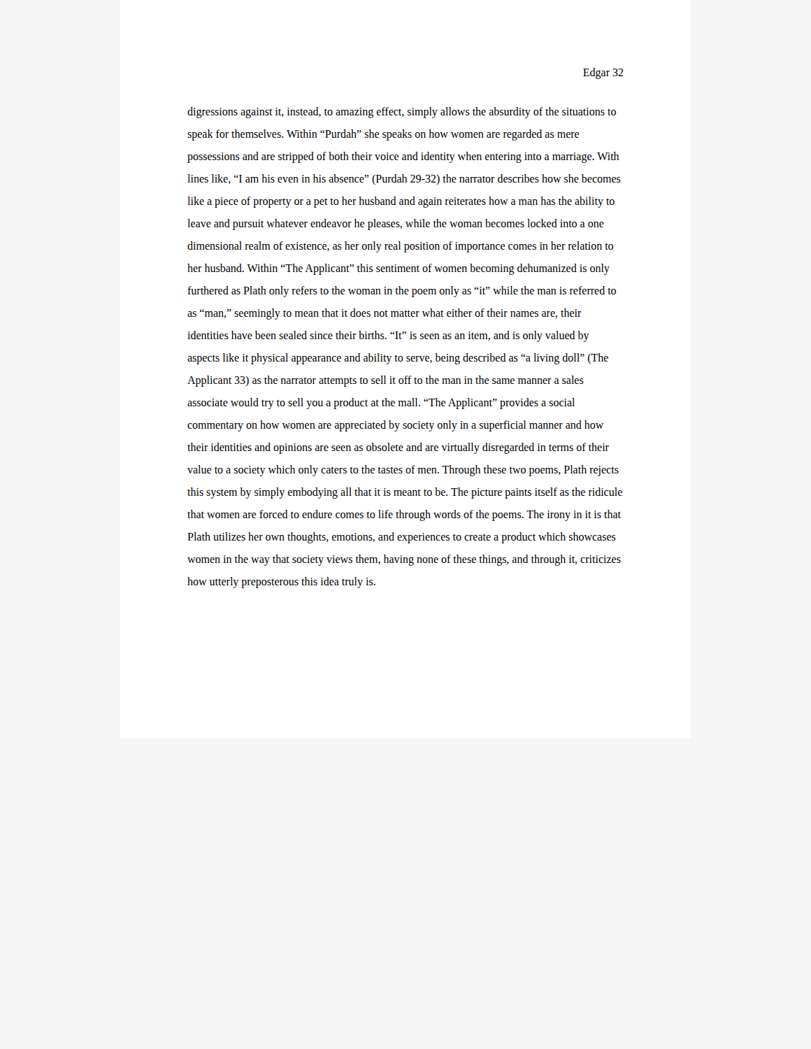Edgar 32
digressions against it, instead, to amazing effect, simply allows the absurdity of the situations to speak for themselves. Within “Purdah” she speaks on how women are regarded as mere possessions and are stripped of both their voice and identity when entering into a marriage. With lines like, “I am his even in his absence” (Purdah 29-32) the narrator describes how she becomes like a piece of property or a pet to her husband and again reiterates how a man has the ability to leave and pursuit whatever endeavor he pleases, while the woman becomes locked into a one dimensional realm of existence, as her only real position of importance comes in her relation to her husband. Within “The Applicant” this sentiment of women becoming dehumanized is only furthered as Plath only refers to the woman in the poem only as “it” while the man is referred to as “man,” seemingly to mean that it does not matter what either of their names are, their identities have been sealed since their births. “It” is seen as an item, and is only valued by aspects like it physical appearance and ability to serve, being described as “a living doll” (The Applicant 33) as the narrator attempts to sell it off to the man in the same manner a sales associate would try to sell you a product at the mall. “The Applicant” provides a social commentary on how women are appreciated by society only in a superficial manner and how their identities and opinions are seen as obsolete and are virtually disregarded in terms of their value to a society which only caters to the tastes of men. Through these two poems, Plath rejects this system by simply embodying all that it is meant to be. The picture paints itself as the ridicule that women are forced to endure comes to life through words of the poems. The irony in it is that Plath utilizes her own thoughts, emotions, and experiences to create a product which showcases women in the way that society views them, having none of these things, and through it, criticizes how utterly preposterous this idea truly is.